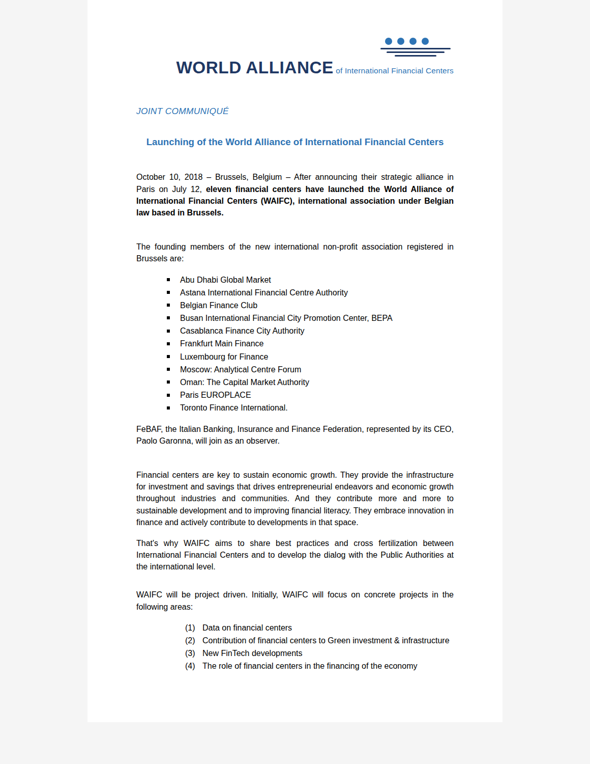WORLD ALLIANCE of International Financial Centers
JOINT COMMUNIQUÉ
Launching of the World Alliance of International Financial Centers
October 10, 2018 – Brussels, Belgium – After announcing their strategic alliance in Paris on July 12, eleven financial centers have launched the World Alliance of International Financial Centers (WAIFC), international association under Belgian law based in Brussels.
The founding members of the new international non-profit association registered in Brussels are:
Abu Dhabi Global Market
Astana International Financial Centre Authority
Belgian Finance Club
Busan International Financial City Promotion Center, BEPA
Casablanca Finance City Authority
Frankfurt Main Finance
Luxembourg for Finance
Moscow: Analytical Centre Forum
Oman: The Capital Market Authority
Paris EUROPLACE
Toronto Finance International.
FeBAF, the Italian Banking, Insurance and Finance Federation, represented by its CEO, Paolo Garonna, will join as an observer.
Financial centers are key to sustain economic growth. They provide the infrastructure for investment and savings that drives entrepreneurial endeavors and economic growth throughout industries and communities. And they contribute more and more to sustainable development and to improving financial literacy. They embrace innovation in finance and actively contribute to developments in that space.
That's why WAIFC aims to share best practices and cross fertilization between International Financial Centers and to develop the dialog with the Public Authorities at the international level.
WAIFC will be project driven. Initially, WAIFC will focus on concrete projects in the following areas:
Data on financial centers
Contribution of financial centers to Green investment & infrastructure
New FinTech developments
The role of financial centers in the financing of the economy